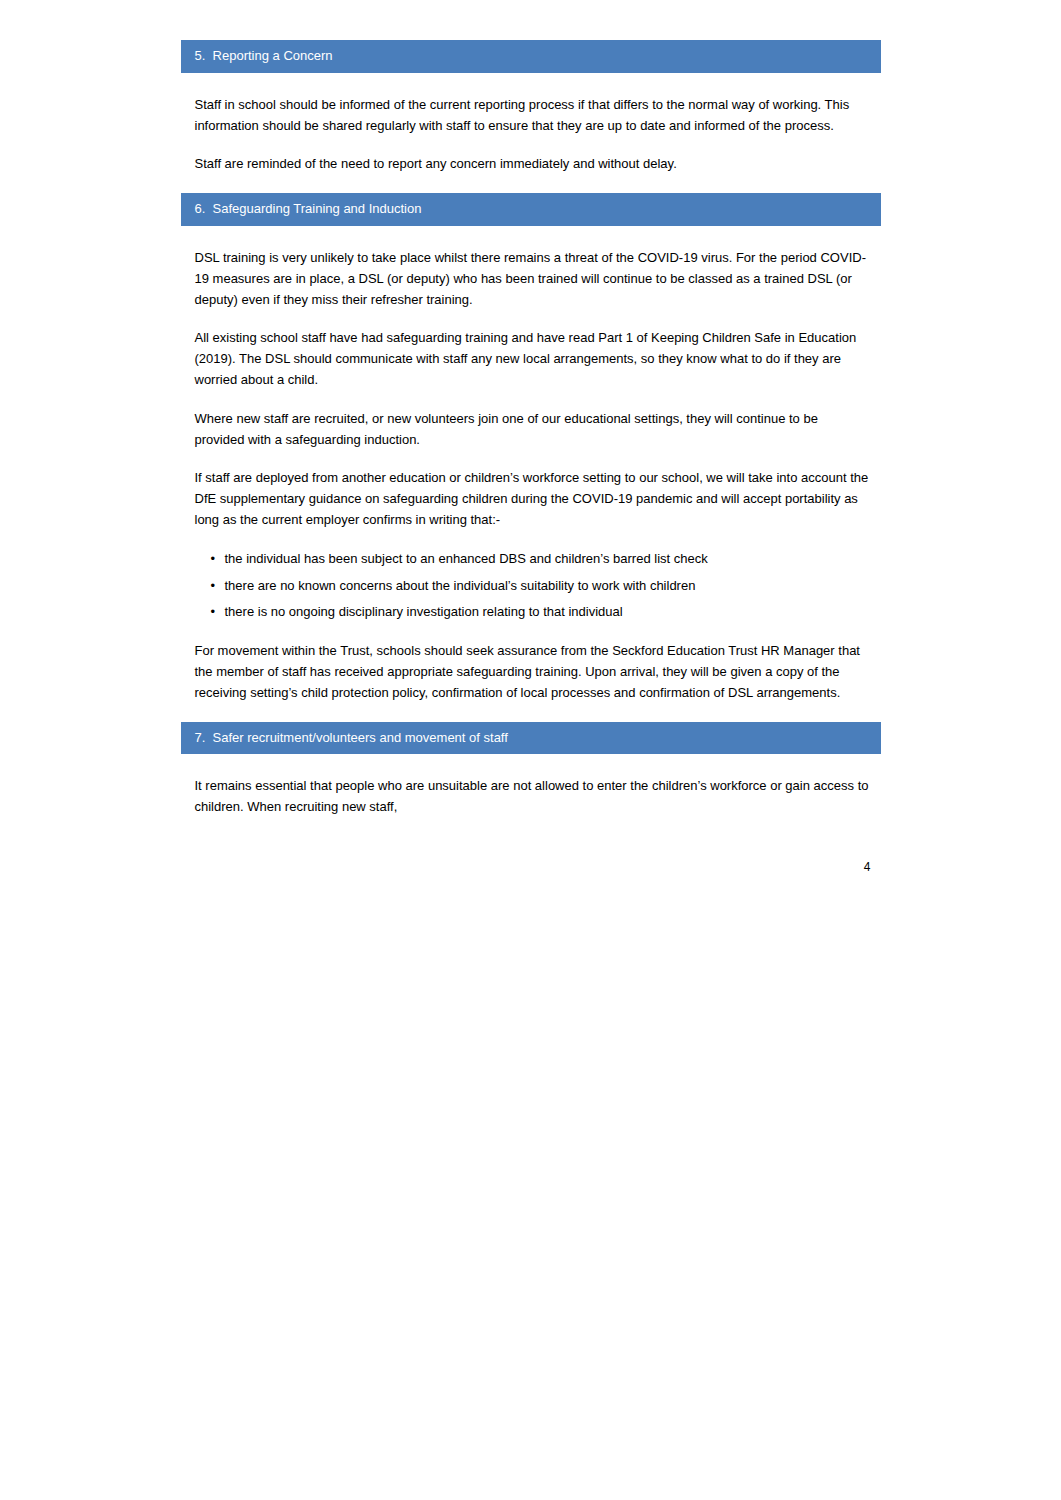5. Reporting a Concern
Staff in school should be informed of the current reporting process if that differs to the normal way of working. This information should be shared regularly with staff to ensure that they are up to date and informed of the process.
Staff are reminded of the need to report any concern immediately and without delay.
6. Safeguarding Training and Induction
DSL training is very unlikely to take place whilst there remains a threat of the COVID-19 virus. For the period COVID-19 measures are in place, a DSL (or deputy) who has been trained will continue to be classed as a trained DSL (or deputy) even if they miss their refresher training.
All existing school staff have had safeguarding training and have read Part 1 of Keeping Children Safe in Education (2019). The DSL should communicate with staff any new local arrangements, so they know what to do if they are worried about a child.
Where new staff are recruited, or new volunteers join one of our educational settings, they will continue to be provided with a safeguarding induction.
If staff are deployed from another education or children’s workforce setting to our school, we will take into account the DfE supplementary guidance on safeguarding children during the COVID-19 pandemic and will accept portability as long as the current employer confirms in writing that:-
the individual has been subject to an enhanced DBS and children’s barred list check
there are no known concerns about the individual’s suitability to work with children
there is no ongoing disciplinary investigation relating to that individual
For movement within the Trust, schools should seek assurance from the Seckford Education Trust HR Manager that the member of staff has received appropriate safeguarding training. Upon arrival, they will be given a copy of the receiving setting’s child protection policy, confirmation of local processes and confirmation of DSL arrangements.
7. Safer recruitment/volunteers and movement of staff
It remains essential that people who are unsuitable are not allowed to enter the children’s workforce or gain access to children. When recruiting new staff,
4